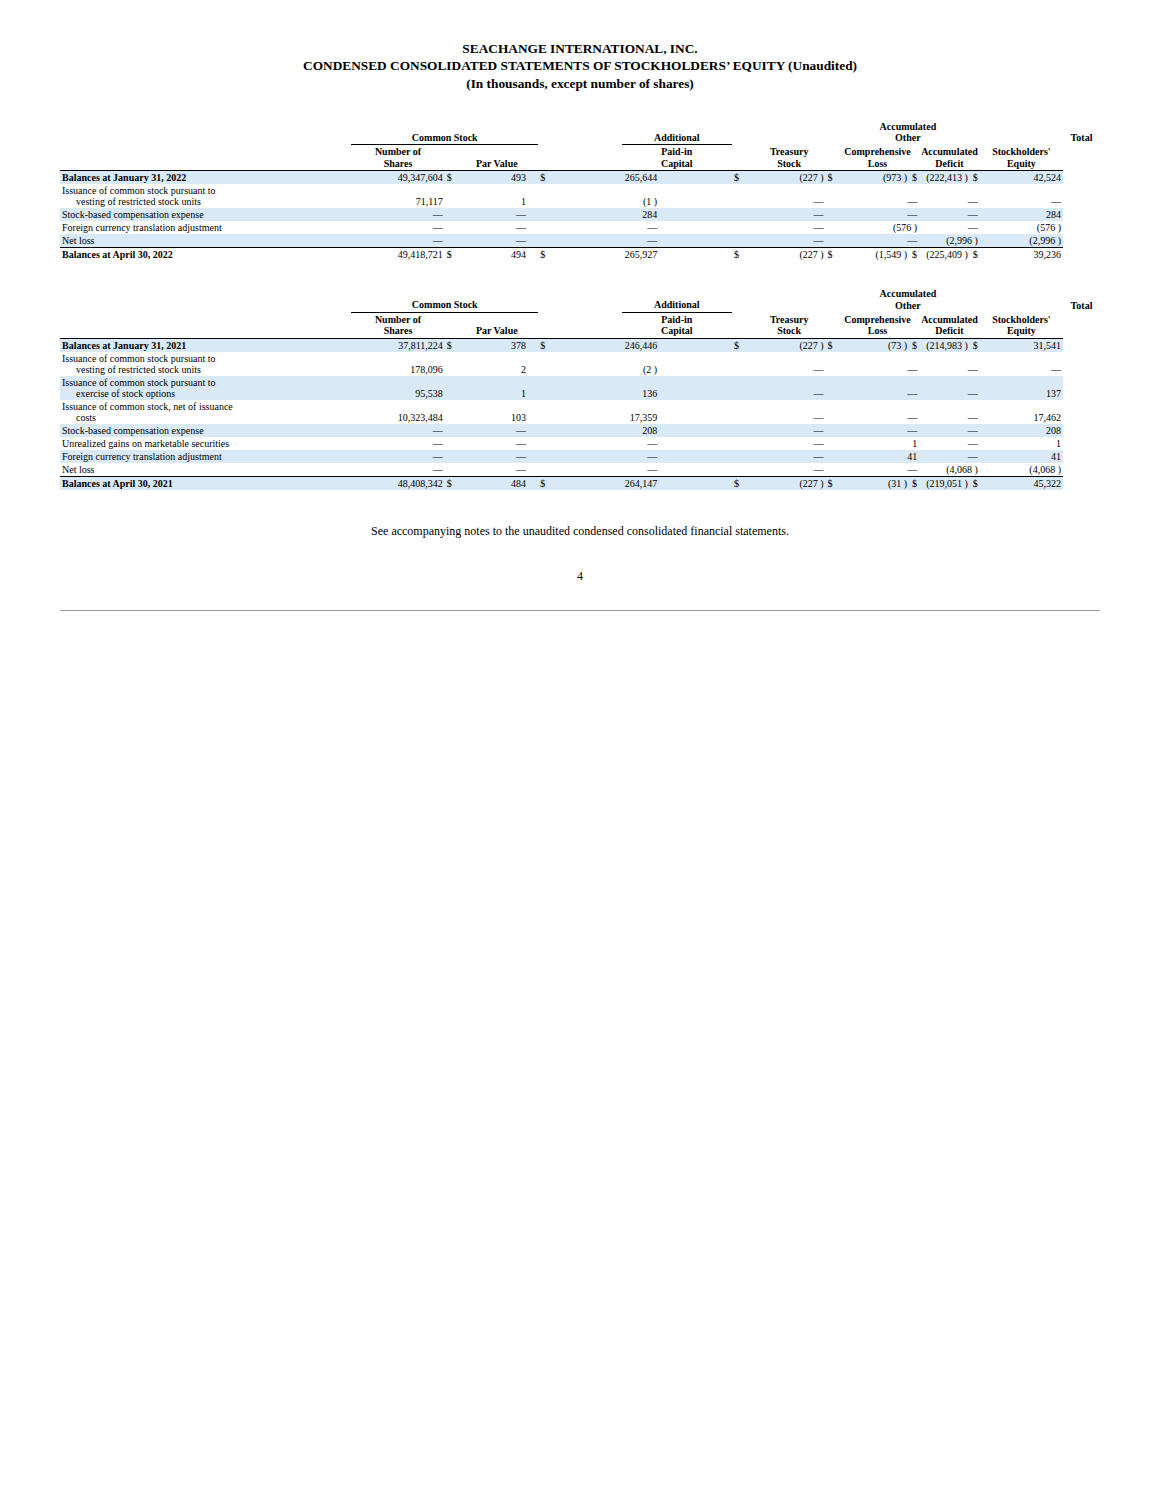SEACHANGE INTERNATIONAL, INC.
CONDENSED CONSOLIDATED STATEMENTS OF STOCKHOLDERS’ EQUITY (Unaudited)
(In thousands, except number of shares)
| | Common Stock | | Additional | | | Accumulated Other | | Total |
| | Number of Shares | | Par Value | | Paid-in Capital | | Treasury Stock | Comprehensive Loss | Accumulated Deficit | Stockholders' Equity |
| Balances at January 31, 2022 | 49,347,604 | $ | 493 | | $ | 265,644 | | $ | (227 ) | $ | (973 ) $ | (222,413 ) $ | 42,524 |
| Issuance of common stock pursuant to vesting of restricted stock units | 71,117 | | 1 | | | (1 ) | | | — | | — | — | — |
| Stock-based compensation expense | — | | — | | | 284 | | | — | | — | — | 284 |
| Foreign currency translation adjustment | — | | — | | | — | | | — | | (576 ) | — | (576 ) |
| Net loss | — | | — | | | — | | | — | | — | (2,996 ) | (2,996 ) |
| Balances at April 30, 2022 | 49,418,721 | $ | 494 | | $ | 265,927 | | $ | (227 ) | $ | (1,549 ) $ | (225,409 ) $ | 39,236 |
| | Common Stock | | Additional | | | Accumulated Other | | Total |
| | Number of Shares | | Par Value | | Paid-in Capital | | Treasury Stock | Comprehensive Loss | Accumulated Deficit | Stockholders' Equity |
| Balances at January 31, 2021 | 37,811,224 | $ | 378 | | $ | 246,446 | | $ | (227 ) | $ | (73 ) $ | (214,983 ) $ | 31,541 |
| Issuance of common stock pursuant to vesting of restricted stock units | 178,096 | | 2 | | | (2 ) | | | — | | — | — | — |
| Issuance of common stock pursuant to exercise of stock options | 95,538 | | 1 | | | 136 | | | — | | — | — | 137 |
| Issuance of common stock, net of issuance costs | 10,323,484 | | 103 | | | 17,359 | | | — | | — | — | 17,462 |
| Stock-based compensation expense | — | | — | | | 208 | | | — | | — | — | 208 |
| Unrealized gains on marketable securities | — | | — | | | — | | | — | | 1 | — | 1 |
| Foreign currency translation adjustment | — | | — | | | — | | | — | | 41 | — | 41 |
| Net loss | — | | — | | | — | | | — | | — | (4,068 ) | (4,068 ) |
| Balances at April 30, 2021 | 48,408,342 | $ | 484 | | $ | 264,147 | | $ | (227 ) | $ | (31 ) $ | (219,051 ) $ | 45,322 |
See accompanying notes to the unaudited condensed consolidated financial statements.
4